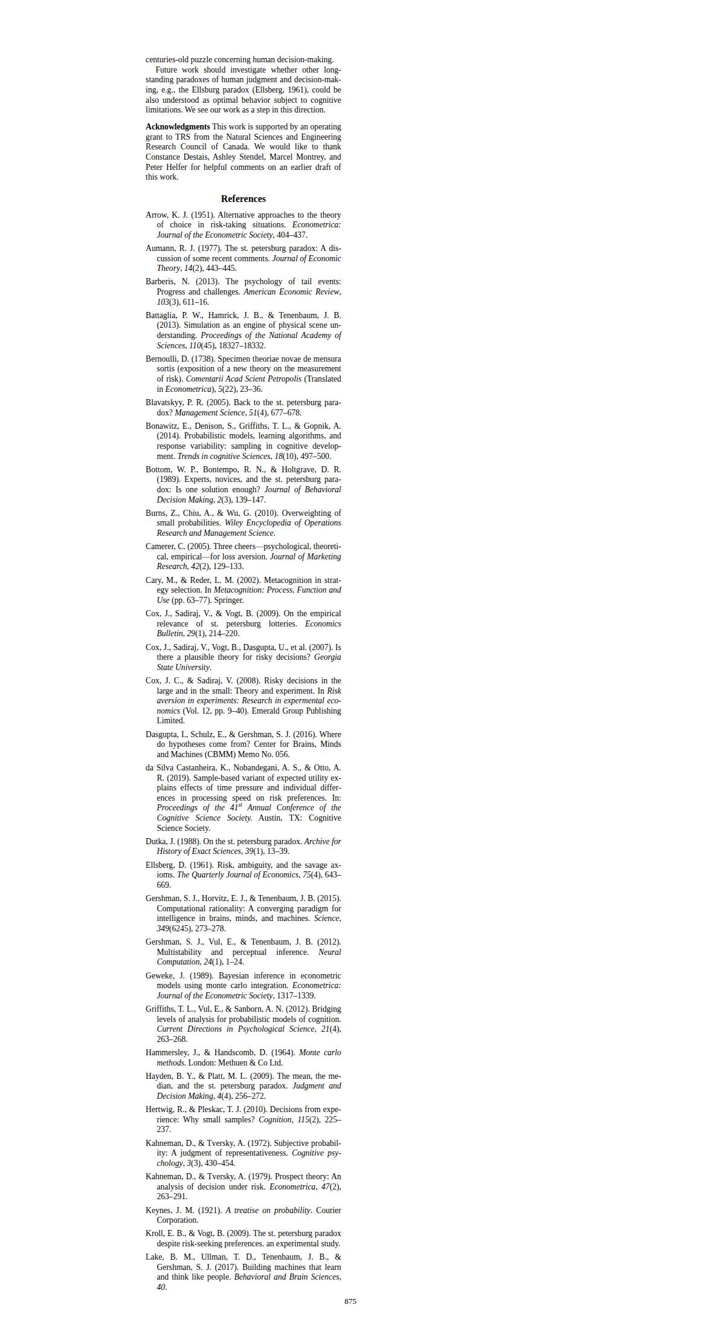centuries-old puzzle concerning human decision-making.
Future work should investigate whether other long-standing paradoxes of human judgment and decision-making, e.g., the Ellsburg paradox (Ellsberg, 1961), could be also understood as optimal behavior subject to cognitive limitations. We see our work as a step in this direction.
Acknowledgments This work is supported by an operating grant to TRS from the Natural Sciences and Engineering Research Council of Canada. We would like to thank Constance Destais, Ashley Stendel, Marcel Montrey, and Peter Helfer for helpful comments on an earlier draft of this work.
References
Arrow, K. J. (1951). Alternative approaches to the theory of choice in risk-taking situations. Econometrica: Journal of the Econometric Society, 404–437.
Aumann, R. J. (1977). The st. petersburg paradox: A discussion of some recent comments. Journal of Economic Theory, 14(2), 443–445.
Barberis, N. (2013). The psychology of tail events: Progress and challenges. American Economic Review, 103(3), 611–16.
Battaglia, P. W., Hamrick, J. B., & Tenenbaum, J. B. (2013). Simulation as an engine of physical scene understanding. Proceedings of the National Academy of Sciences, 110(45), 18327–18332.
Bernoulli, D. (1738). Specimen theoriae novae de mensura sortis (exposition of a new theory on the measurement of risk). Comentarii Acad Scient Petropolis (Translated in Econometrica), 5(22), 23–36.
Blavatskyy, P. R. (2005). Back to the st. petersburg paradox? Management Science, 51(4), 677–678.
Bonawitz, E., Denison, S., Griffiths, T. L., & Gopnik, A. (2014). Probabilistic models, learning algorithms, and response variability: sampling in cognitive development. Trends in cognitive Sciences, 18(10), 497–500.
Bottom, W. P., Bontempo, R. N., & Holtgrave, D. R. (1989). Experts, novices, and the st. petersburg paradox: Is one solution enough? Journal of Behavioral Decision Making, 2(3), 139–147.
Burns, Z., Chiu, A., & Wu, G. (2010). Overweighting of small probabilities. Wiley Encyclopedia of Operations Research and Management Science.
Camerer, C. (2005). Three cheers—psychological, theoretical, empirical—for loss aversion. Journal of Marketing Research, 42(2), 129–133.
Cary, M., & Reder, L. M. (2002). Metacognition in strategy selection. In Metacognition: Process, Function and Use (pp. 63–77). Springer.
Cox, J., Sadiraj, V., & Vogt, B. (2009). On the empirical relevance of st. petersburg lotteries. Economics Bulletin, 29(1), 214–220.
Cox, J., Sadiraj, V., Vogt, B., Dasgupta, U., et al. (2007). Is there a plausible theory for risky decisions? Georgia State University.
Cox, J. C., & Sadiraj, V. (2008). Risky decisions in the large and in the small: Theory and experiment. In Risk aversion in experiments: Research in expermental economics (Vol. 12, pp. 9–40). Emerald Group Publishing Limited.
Dasgupta, I., Schulz, E., & Gershman, S. J. (2016). Where do hypotheses come from? Center for Brains, Minds and Machines (CBMM) Memo No. 056.
da Silva Castanheira, K., Nobandegani, A. S., & Otto, A. R. (2019). Sample-based variant of expected utility explains effects of time pressure and individual differences in processing speed on risk preferences. In: Proceedings of the 41st Annual Conference of the Cognitive Science Society. Austin, TX: Cognitive Science Society.
Dutka, J. (1988). On the st. petersburg paradox. Archive for History of Exact Sciences, 39(1), 13–39.
Ellsberg, D. (1961). Risk, ambiguity, and the savage axioms. The Quarterly Journal of Economics, 75(4), 643–669.
Gershman, S. J., Horvitz, E. J., & Tenenbaum, J. B. (2015). Computational rationality: A converging paradigm for intelligence in brains, minds, and machines. Science, 349(6245), 273–278.
Gershman, S. J., Vul, E., & Tenenbaum, J. B. (2012). Multistability and perceptual inference. Neural Computation, 24(1), 1–24.
Geweke, J. (1989). Bayesian inference in econometric models using monte carlo integration. Econometrica: Journal of the Econometric Society, 1317–1339.
Griffiths, T. L., Vul, E., & Sanborn, A. N. (2012). Bridging levels of analysis for probabilistic models of cognition. Current Directions in Psychological Science, 21(4), 263–268.
Hammersley, J., & Handscomb, D. (1964). Monte carlo methods. London: Methuen & Co Ltd.
Hayden, B. Y., & Platt, M. L. (2009). The mean, the median, and the st. petersburg paradox. Judgment and Decision Making, 4(4), 256–272.
Hertwig, R., & Pleskac, T. J. (2010). Decisions from experience: Why small samples? Cognition, 115(2), 225–237.
Kahneman, D., & Tversky, A. (1972). Subjective probability: A judgment of representativeness. Cognitive psychology, 3(3), 430–454.
Kahneman, D., & Tversky, A. (1979). Prospect theory: An analysis of decision under risk. Econometrica, 47(2), 263–291.
Keynes, J. M. (1921). A treatise on probability. Courier Corporation.
Kroll, E. B., & Vogt, B. (2009). The st. petersburg paradox despite risk-seeking preferences. an experimental study.
Lake, B. M., Ullman, T. D., Tenenbaum, J. B., & Gershman, S. J. (2017). Building machines that learn and think like people. Behavioral and Brain Sciences, 40.
875